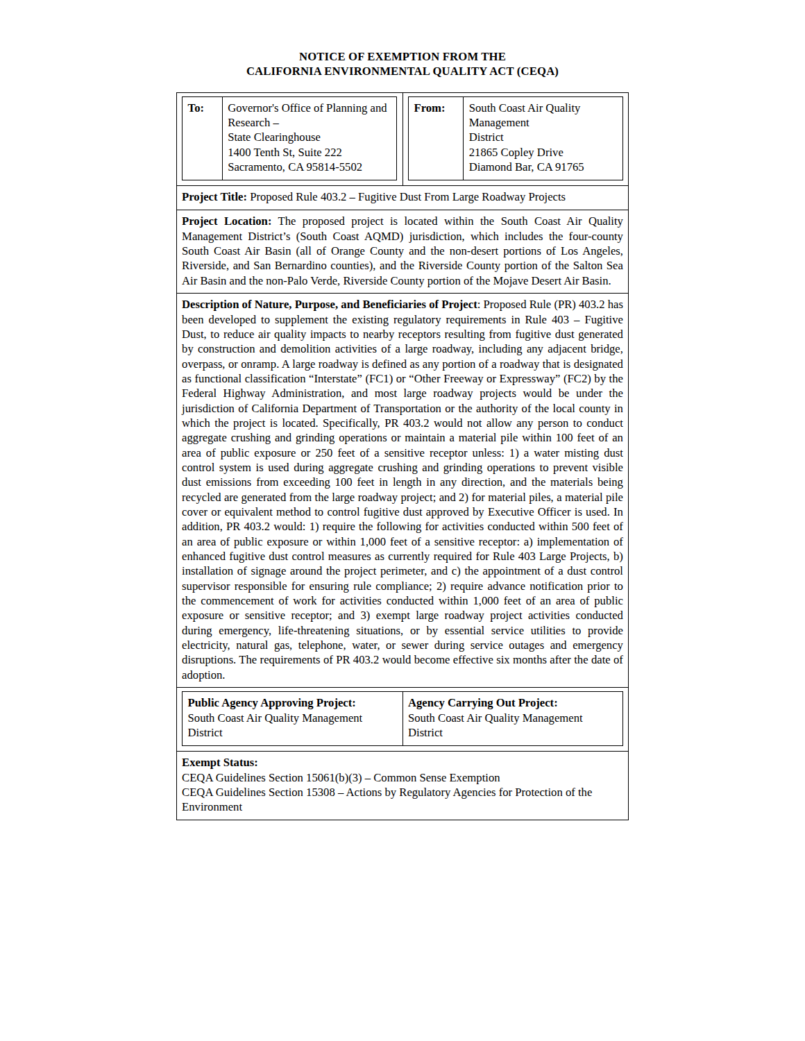NOTICE OF EXEMPTION FROM THE
CALIFORNIA ENVIRONMENTAL QUALITY ACT (CEQA)
| / To: / Governor's Office of Planning and Research – State Clearinghouse 1400 Tenth St, Suite 222 Sacramento, CA 95814-5502 / | / From: / South Coast Air Quality Management District 21865 Copley Drive Diamond Bar, CA 91765 / |
| Project Title: Proposed Rule 403.2 – Fugitive Dust From Large Roadway Projects |
| Project Location: The proposed project is located within the South Coast Air Quality Management District’s (South Coast AQMD) jurisdiction, which includes the four-county South Coast Air Basin (all of Orange County and the non-desert portions of Los Angeles, Riverside, and San Bernardino counties), and the Riverside County portion of the Salton Sea Air Basin and the non-Palo Verde, Riverside County portion of the Mojave Desert Air Basin. |
| Description of Nature, Purpose, and Beneficiaries of Project : Proposed Rule (PR) 403.2 has been developed to supplement the existing regulatory requirements in Rule 403 – Fugitive Dust, to reduce air quality impacts to nearby receptors resulting from fugitive dust generated by construction and demolition activities of a large roadway, including any adjacent bridge, overpass, or onramp. A large roadway is defined as any portion of a roadway that is designated as functional classification “Interstate” (FC1) or “Other Freeway or Expressway” (FC2) by the Federal Highway Administration, and most large roadway projects would be under the jurisdiction of California Department of Transportation or the authority of the local county in which the project is located. Specifically, PR 403.2 would not allow any person to conduct aggregate crushing and grinding operations or maintain a material pile within 100 feet of an area of public exposure or 250 feet of a sensitive receptor unless: 1) a water misting dust control system is used during aggregate crushing and grinding operations to prevent visible dust emissions from exceeding 100 feet in length in any direction, and the materials being recycled are generated from the large roadway project; and 2) for material piles, a material pile cover or equivalent method to control fugitive dust approved by Executive Officer is used. In addition, PR 403.2 would: 1) require the following for activities conducted within 500 feet of an area of public exposure or within 1,000 feet of a sensitive receptor: a) implementation of enhanced fugitive dust control measures as currently required for Rule 403 Large Projects, b) installation of signage around the project perimeter, and c) the appointment of a dust control supervisor responsible for ensuring rule compliance; 2) require advance notification prior to the commencement of work for activities conducted within 1,000 feet of an area of public exposure or sensitive receptor; and 3) exempt large roadway project activities conducted during emergency, life-threatening situations, or by essential service utilities to provide electricity, natural gas, telephone, water, or sewer during service outages and emergency disruptions. The requirements of PR 403.2 would become effective six months after the date of adoption. |
| / Public Agency Approving Project: South Coast Air Quality Management District / Agency Carrying Out Project: South Coast Air Quality Management District / |
| Exempt Status: CEQA Guidelines Section 15061(b)(3) – Common Sense Exemption CEQA Guidelines Section 15308 – Actions by Regulatory Agencies for Protection of the Environment |